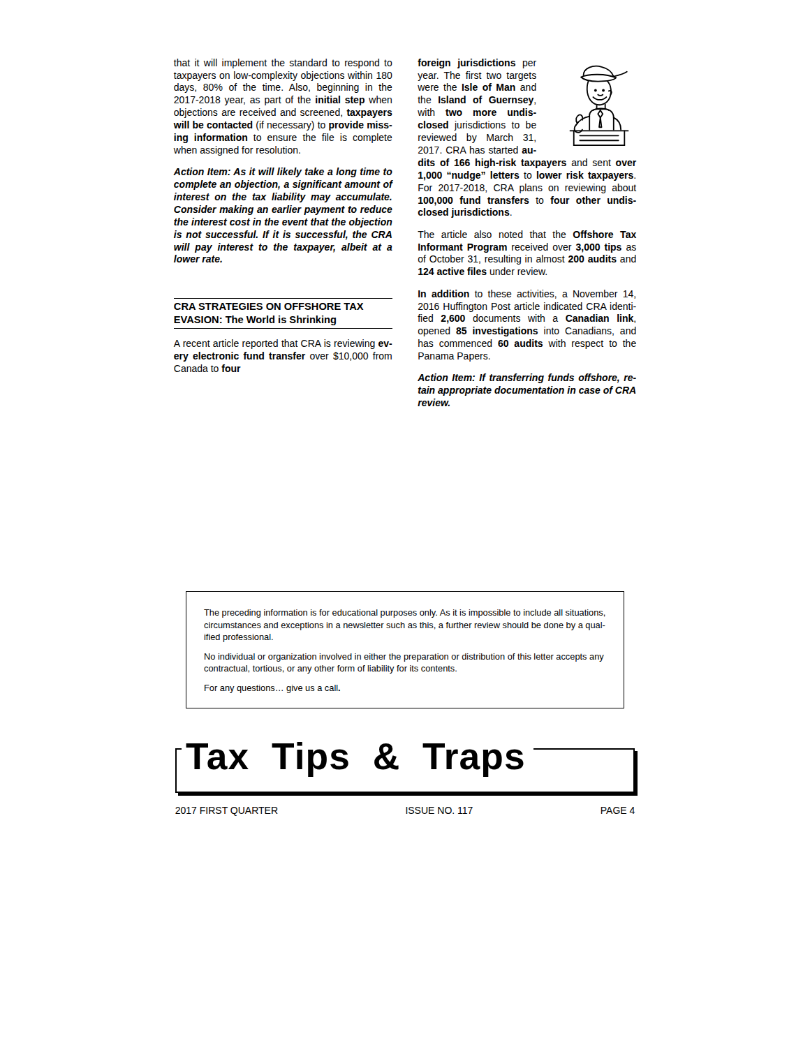that it will implement the standard to respond to taxpayers on low-complexity objections within 180 days, 80% of the time. Also, beginning in the 2017-2018 year, as part of the initial step when objections are received and screened, taxpayers will be contacted (if necessary) to provide missing information to ensure the file is complete when assigned for resolution.
Action Item: As it will likely take a long time to complete an objection, a significant amount of interest on the tax liability may accumulate. Consider making an earlier payment to reduce the interest cost in the event that the objection is not successful. If it is successful, the CRA will pay interest to the taxpayer, albeit at a lower rate.
CRA STRATEGIES ON OFFSHORE TAX EVASION: The World is Shrinking
A recent article reported that CRA is reviewing every electronic fund transfer over $10,000 from Canada to four
foreign jurisdictions per year. The first two targets were the Isle of Man and the Island of Guernsey, with two more undisclosed jurisdictions to be reviewed by March 31, 2017. CRA has started audits of 166 high-risk taxpayers and sent over 1,000 “nudge” letters to lower risk taxpayers. For 2017-2018, CRA plans on reviewing about 100,000 fund transfers to four other undisclosed jurisdictions.
The article also noted that the Offshore Tax Informant Program received over 3,000 tips as of October 31, resulting in almost 200 audits and 124 active files under review.
In addition to these activities, a November 14, 2016 Huffington Post article indicated CRA identified 2,600 documents with a Canadian link, opened 85 investigations into Canadians, and has commenced 60 audits with respect to the Panama Papers.
Action Item: If transferring funds offshore, retain appropriate documentation in case of CRA review.
The preceding information is for educational purposes only. As it is impossible to include all situations, circumstances and exceptions in a newsletter such as this, a further review should be done by a qualified professional.
No individual or organization involved in either the preparation or distribution of this letter accepts any contractual, tortious, or any other form of liability for its contents.
For any questions… give us a call.
Tax Tips & Traps
2017 FIRST QUARTER ISSUE NO. 117 PAGE 4